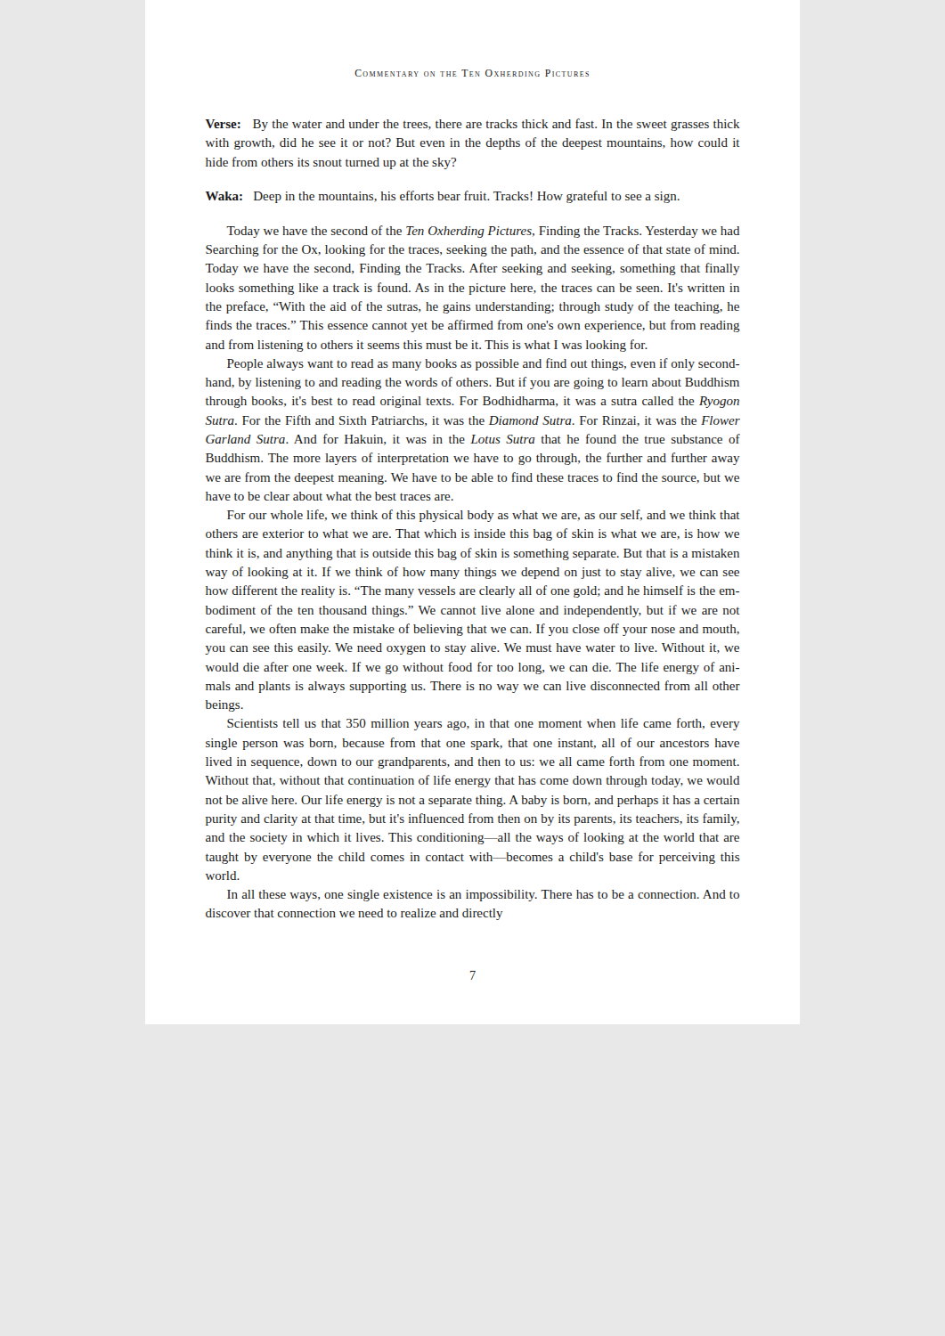Commentary on the Ten Oxherding Pictures
Verse: By the water and under the trees, there are tracks thick and fast. In the sweet grasses thick with growth, did he see it or not? But even in the depths of the deepest mountains, how could it hide from others its snout turned up at the sky?
Waka: Deep in the mountains, his efforts bear fruit. Tracks! How grateful to see a sign.
Today we have the second of the Ten Oxherding Pictures, Finding the Tracks. Yesterday we had Searching for the Ox, looking for the traces, seeking the path, and the essence of that state of mind. Today we have the second, Finding the Tracks. After seeking and seeking, something that finally looks something like a track is found. As in the picture here, the traces can be seen. It's written in the preface, “With the aid of the sutras, he gains understanding; through study of the teaching, he finds the traces.” This essence cannot yet be affirmed from one's own experience, but from reading and from listening to others it seems this must be it. This is what I was looking for.
People always want to read as many books as possible and find out things, even if only second-hand, by listening to and reading the words of others. But if you are going to learn about Buddhism through books, it's best to read original texts. For Bodhidharma, it was a sutra called the Ryogon Sutra. For the Fifth and Sixth Patriarchs, it was the Diamond Sutra. For Rinzai, it was the Flower Garland Sutra. And for Hakuin, it was in the Lotus Sutra that he found the true substance of Buddhism. The more layers of interpretation we have to go through, the further and further away we are from the deepest meaning. We have to be able to find these traces to find the source, but we have to be clear about what the best traces are.
For our whole life, we think of this physical body as what we are, as our self, and we think that others are exterior to what we are. That which is inside this bag of skin is what we are, is how we think it is, and anything that is outside this bag of skin is something separate. But that is a mistaken way of looking at it. If we think of how many things we depend on just to stay alive, we can see how different the reality is. “The many vessels are clearly all of one gold; and he himself is the embodiment of the ten thousand things.” We cannot live alone and independently, but if we are not careful, we often make the mistake of believing that we can. If you close off your nose and mouth, you can see this easily. We need oxygen to stay alive. We must have water to live. Without it, we would die after one week. If we go without food for too long, we can die. The life energy of animals and plants is always supporting us. There is no way we can live disconnected from all other beings.
Scientists tell us that 350 million years ago, in that one moment when life came forth, every single person was born, because from that one spark, that one instant, all of our ancestors have lived in sequence, down to our grandparents, and then to us: we all came forth from one moment. Without that, without that continuation of life energy that has come down through today, we would not be alive here. Our life energy is not a separate thing. A baby is born, and perhaps it has a certain purity and clarity at that time, but it's influenced from then on by its parents, its teachers, its family, and the society in which it lives. This conditioning—all the ways of looking at the world that are taught by everyone the child comes in contact with—becomes a child's base for perceiving this world.
In all these ways, one single existence is an impossibility. There has to be a connection. And to discover that connection we need to realize and directly
7